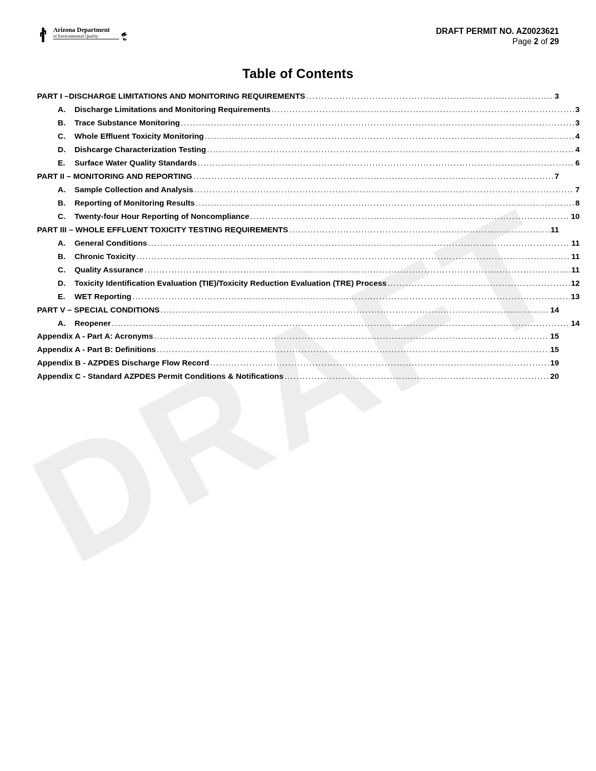DRAFT
Arizona Department of Environmental Quality
DRAFT PERMIT NO. AZ0023621
Page 2 of 29
Table of Contents
PART I –DISCHARGE LIMITATIONS AND MONITORING REQUIREMENTS ........................................................................................................................................................... 3
A. Discharge Limitations and Monitoring Requirements ........................................................................................................................................................... 3
B. Trace Substance Monitoring ........................................................................................................................................................... 3
C. Whole Effluent Toxicity Monitoring ........................................................................................................................................................... 4
D. Dishcarge Characterization Testing ........................................................................................................................................................... 4
E. Surface Water Quality Standards ........................................................................................................................................................... 6
PART II – MONITORING AND REPORTING ........................................................................................................................................................... 7
A. Sample Collection and Analysis ........................................................................................................................................................... 7
B. Reporting of Monitoring Results ........................................................................................................................................................... 8
C. Twenty-four Hour Reporting of Noncompliance ........................................................................................................................................................... 10
PART III – WHOLE EFFLUENT TOXICITY TESTING REQUIREMENTS ........................................................................................................................................................... 11
A. General Conditions ........................................................................................................................................................... 11
B. Chronic Toxicity ........................................................................................................................................................... 11
C. Quality Assurance ........................................................................................................................................................... 11
D. Toxicity Identification Evaluation (TIE)/Toxicity Reduction Evaluation (TRE) Process ........................................................................................................................................................... 12
E. WET Reporting ........................................................................................................................................................... 13
PART V – SPECIAL CONDITIONS ........................................................................................................................................................... 14
A. Reopener ........................................................................................................................................................... 14
Appendix A - Part A: Acronyms ........................................................................................................................................................... 15
Appendix A - Part B: Definitions ........................................................................................................................................................... 15
Appendix B - AZPDES Discharge Flow Record ........................................................................................................................................................... 19
Appendix C - Standard AZPDES Permit Conditions & Notifications ........................................................................................................................................................... 20